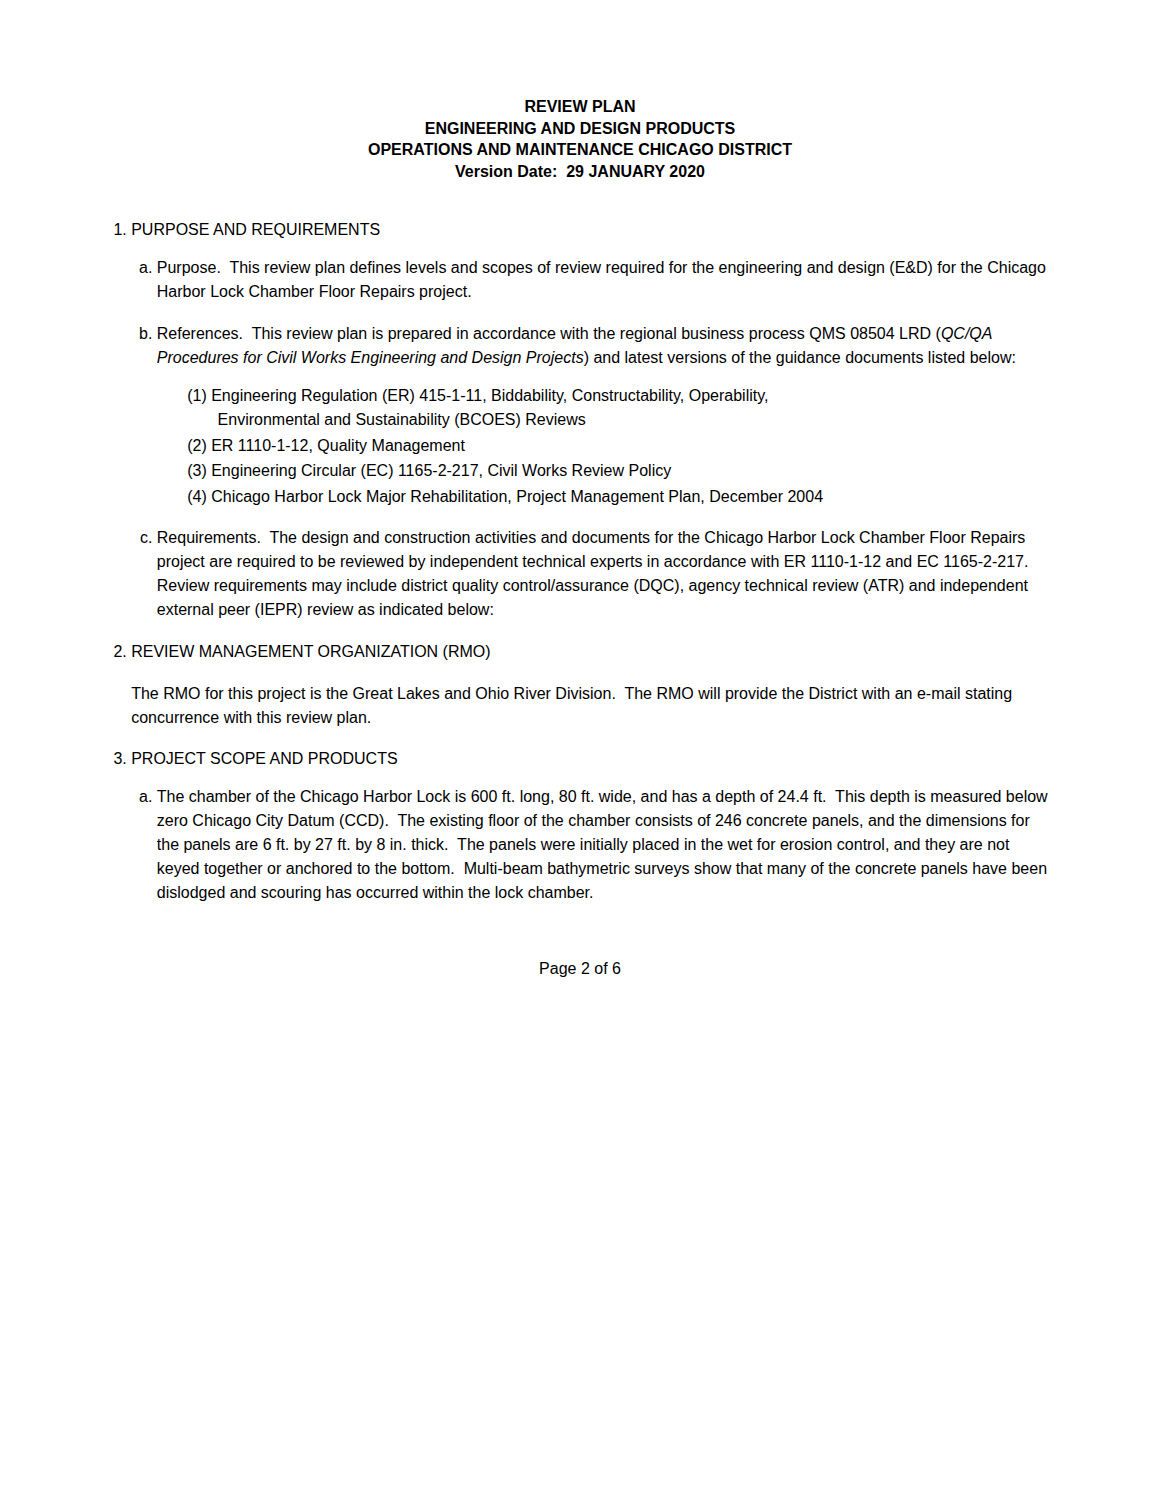REVIEW PLAN
ENGINEERING AND DESIGN PRODUCTS
OPERATIONS AND MAINTENANCE CHICAGO DISTRICT
Version Date: 29 JANUARY 2020
PURPOSE AND REQUIREMENTS
Purpose. This review plan defines levels and scopes of review required for the engineering and design (E&D) for the Chicago Harbor Lock Chamber Floor Repairs project.
References. This review plan is prepared in accordance with the regional business process QMS 08504 LRD (QC/QA Procedures for Civil Works Engineering and Design Projects) and latest versions of the guidance documents listed below:
(1) Engineering Regulation (ER) 415-1-11, Biddability, Constructability, Operability,
Environmental and Sustainability (BCOES) Reviews
(2) ER 1110-1-12, Quality Management
(3) Engineering Circular (EC) 1165-2-217, Civil Works Review Policy
(4) Chicago Harbor Lock Major Rehabilitation, Project Management Plan, December 2004
Requirements. The design and construction activities and documents for the Chicago Harbor Lock Chamber Floor Repairs project are required to be reviewed by independent technical experts in accordance with ER 1110-1-12 and EC 1165-2-217. Review requirements may include district quality control/assurance (DQC), agency technical review (ATR) and independent external peer (IEPR) review as indicated below:
REVIEW MANAGEMENT ORGANIZATION (RMO)
The RMO for this project is the Great Lakes and Ohio River Division. The RMO will provide the District with an e-mail stating concurrence with this review plan.
PROJECT SCOPE AND PRODUCTS
The chamber of the Chicago Harbor Lock is 600 ft. long, 80 ft. wide, and has a depth of 24.4 ft. This depth is measured below zero Chicago City Datum (CCD). The existing floor of the chamber consists of 246 concrete panels, and the dimensions for the panels are 6 ft. by 27 ft. by 8 in. thick. The panels were initially placed in the wet for erosion control, and they are not keyed together or anchored to the bottom. Multi-beam bathymetric surveys show that many of the concrete panels have been dislodged and scouring has occurred within the lock chamber.
Page 2 of 6